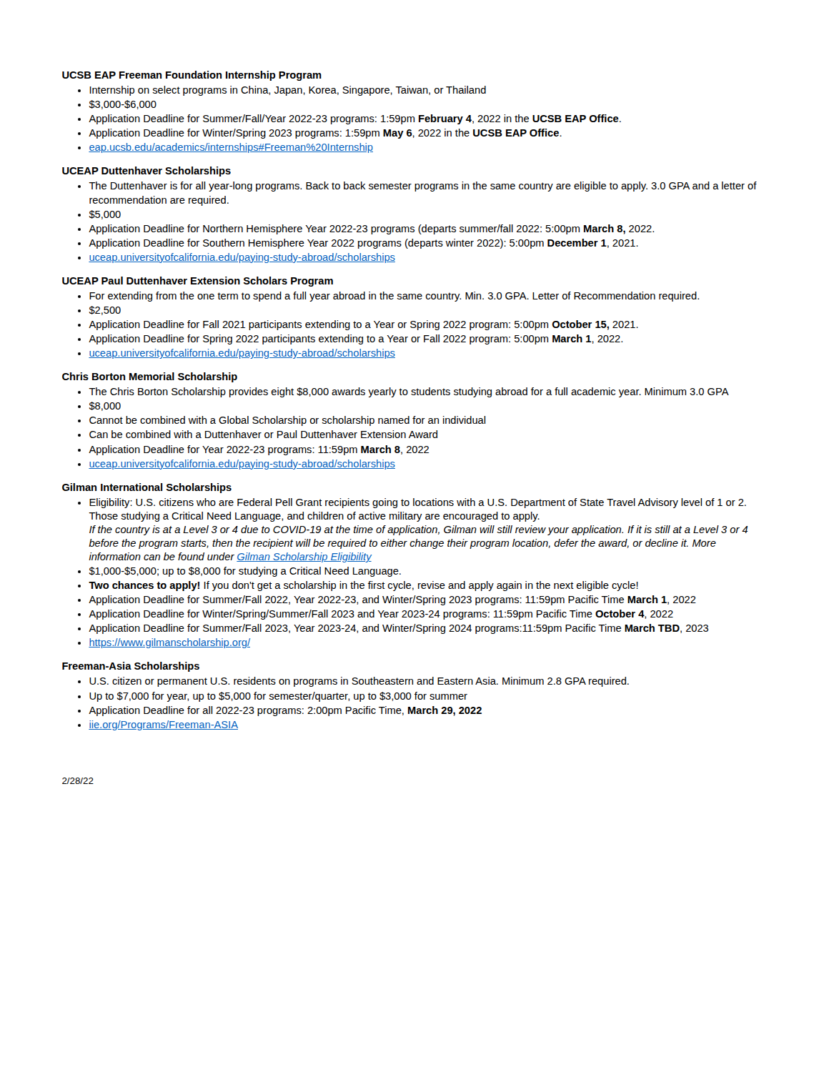UCSB EAP Freeman Foundation Internship Program
Internship on select programs in China, Japan, Korea, Singapore, Taiwan, or Thailand
$3,000-$6,000
Application Deadline for Summer/Fall/Year 2022-23 programs: 1:59pm February 4, 2022 in the UCSB EAP Office.
Application Deadline for Winter/Spring 2023 programs: 1:59pm May 6, 2022 in the UCSB EAP Office.
eap.ucsb.edu/academics/internships#Freeman%20Internship
UCEAP Duttenhaver Scholarships
The Duttenhaver is for all year-long programs. Back to back semester programs in the same country are eligible to apply. 3.0 GPA and a letter of recommendation are required.
$5,000
Application Deadline for Northern Hemisphere Year 2022-23 programs (departs summer/fall 2022: 5:00pm March 8, 2022.
Application Deadline for Southern Hemisphere Year 2022 programs (departs winter 2022): 5:00pm December 1, 2021.
uceap.universityofcalifornia.edu/paying-study-abroad/scholarships
UCEAP Paul Duttenhaver Extension Scholars Program
For extending from the one term to spend a full year abroad in the same country. Min. 3.0 GPA. Letter of Recommendation required.
$2,500
Application Deadline for Fall 2021 participants extending to a Year or Spring 2022 program: 5:00pm October 15, 2021.
Application Deadline for Spring 2022 participants extending to a Year or Fall 2022 program: 5:00pm March 1, 2022.
uceap.universityofcalifornia.edu/paying-study-abroad/scholarships
Chris Borton Memorial Scholarship
The Chris Borton Scholarship provides eight $8,000 awards yearly to students studying abroad for a full academic year. Minimum 3.0 GPA
$8,000
Cannot be combined with a Global Scholarship or scholarship named for an individual
Can be combined with a Duttenhaver or Paul Duttenhaver Extension Award
Application Deadline for Year 2022-23 programs: 11:59pm March 8, 2022
uceap.universityofcalifornia.edu/paying-study-abroad/scholarships
Gilman International Scholarships
Eligibility: U.S. citizens who are Federal Pell Grant recipients going to locations with a U.S. Department of State Travel Advisory level of 1 or 2. Those studying a Critical Need Language, and children of active military are encouraged to apply.
If the country is at a Level 3 or 4 due to COVID-19 at the time of application, Gilman will still review your application. If it is still at a Level 3 or 4 before the program starts, then the recipient will be required to either change their program location, defer the award, or decline it. More information can be found under Gilman Scholarship Eligibility
$1,000-$5,000; up to $8,000 for studying a Critical Need Language.
Two chances to apply! If you don't get a scholarship in the first cycle, revise and apply again in the next eligible cycle!
Application Deadline for Summer/Fall 2022, Year 2022-23, and Winter/Spring 2023 programs: 11:59pm Pacific Time March 1, 2022
Application Deadline for Winter/Spring/Summer/Fall 2023 and Year 2023-24 programs: 11:59pm Pacific Time October 4, 2022
Application Deadline for Summer/Fall 2023, Year 2023-24, and Winter/Spring 2024 programs:11:59pm Pacific Time March TBD, 2023
https://www.gilmanscholarship.org/
Freeman-Asia Scholarships
U.S. citizen or permanent U.S. residents on programs in Southeastern and Eastern Asia. Minimum 2.8 GPA required.
Up to $7,000 for year, up to $5,000 for semester/quarter, up to $3,000 for summer
Application Deadline for all 2022-23 programs: 2:00pm Pacific Time, March 29, 2022
iie.org/Programs/Freeman-ASIA
2/28/22